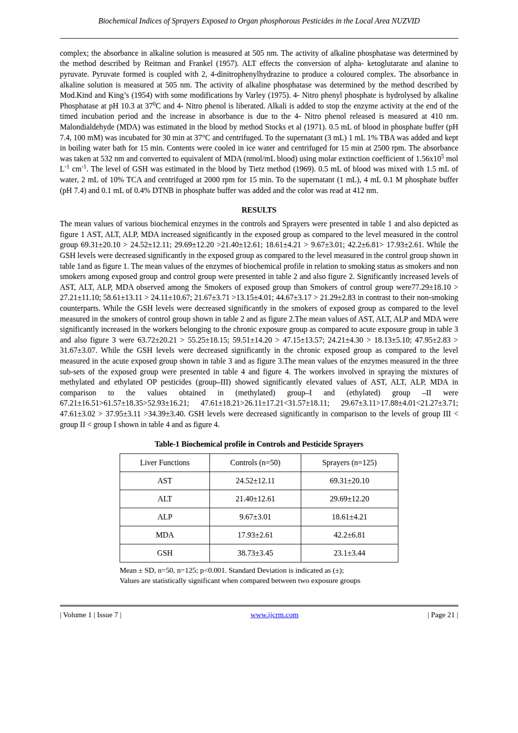Biochemical Indices of Sprayers Exposed to Organ phosphorous Pesticides in the Local Area NUZVID
complex; the absorbance in alkaline solution is measured at 505 nm. The activity of alkaline phosphatase was determined by the method described by Reitman and Frankel (1957). ALT effects the conversion of alpha- ketoglutarate and alanine to pyruvate. Pyruvate formed is coupled with 2, 4-dinitrophenylhydrazine to produce a coloured complex. The absorbance in alkaline solution is measured at 505 nm. The activity of alkaline phosphatase was determined by the method described by Mod.Kind and King’s (1954) with some modifications by Varley (1975). 4- Nitro phenyl phosphate is hydrolysed by alkaline Phosphatase at pH 10.3 at 370C and 4- Nitro phenol is liberated. Alkali is added to stop the enzyme activity at the end of the timed incubation period and the increase in absorbance is due to the 4- Nitro phenol released is measured at 410 nm. Malondialdehyde (MDA) was estimated in the blood by method Stocks et al (1971). 0.5 mL of blood in phosphate buffer (pH 7.4, 100 mM) was incubated for 30 min at 37°C and centrifuged. To the supernatant (3 mL) 1 mL 1% TBA was added and kept in boiling water bath for 15 min. Contents were cooled in ice water and centrifuged for 15 min at 2500 rpm. The absorbance was taken at 532 nm and converted to equivalent of MDA (nmol/mL blood) using molar extinction coefficient of 1.56x105 mol L-1 cm-1. The level of GSH was estimated in the blood by Tietz method (1969). 0.5 mL of blood was mixed with 1.5 mL of water, 2 mL of 10% TCA and centrifuged at 2000 rpm for 15 min. To the supernatant (1 mL), 4 mL 0.1 M phosphate buffer (pH 7.4) and 0.1 mL of 0.4% DTNB in phosphate buffer was added and the color was read at 412 nm.
RESULTS
The mean values of various biochemical enzymes in the controls and Sprayers were presented in table 1 and also depicted as figure 1 AST, ALT, ALP, MDA increased significantly in the exposed group as compared to the level measured in the control group 69.31±20.10 > 24.52±12.11; 29.69±12.20 >21.40±12.61; 18.61±4.21 > 9.67±3.01; 42.2±6.81> 17.93±2.61. While the GSH levels were decreased significantly in the exposed group as compared to the level measured in the control group shown in table 1and as figure 1. The mean values of the enzymes of biochemical profile in relation to smoking status as smokers and non smokers among exposed group and control group were presented in table 2 and also figure 2. Significantly increased levels of AST, ALT, ALP, MDA observed among the Smokers of exposed group than Smokers of control group were77.29±18.10 > 27.21±11.10; 58.61±13.11 > 24.11±10.67; 21.67±3.71 >13.15±4.01; 44.67±3.17 > 21.29±2.83 in contrast to their non-smoking counterparts. While the GSH levels were decreased significantly in the smokers of exposed group as compared to the level measured in the smokers of control group shown in table 2 and as figure 2.The mean values of AST, ALT, ALP and MDA were significantly increased in the workers belonging to the chronic exposure group as compared to acute exposure group in table 3 and also figure 3 were 63.72±20.21 > 55.25±18.15; 59.51±14.20 > 47.15±13.57; 24.21±4.30 > 18.13±5.10; 47.95±2.83 > 31.67±3.07. While the GSH levels were decreased significantly in the chronic exposed group as compared to the level measured in the acute exposed group shown in table 3 and as figure 3.The mean values of the enzymes measured in the three sub-sets of the exposed group were presented in table 4 and figure 4. The workers involved in spraying the mixtures of methylated and ethylated OP pesticides (group–III) showed significantly elevated values of AST, ALT, ALP, MDA in comparison to the values obtained in (methylated) group–I and (ethylated) group –II were 67.21±16.51>61.57±18.35>52.93±16.21; 47.61±18.21>26.11±17.21<31.57±18.11; 29.67±3.11>17.88±4.01<21.27±3.71; 47.61±3.02 > 37.95±3.11 >34.39±3.40. GSH levels were decreased significantly in comparison to the levels of group III < group II < group I shown in table 4 and as figure 4.
Table-1 Biochemical profile in Controls and Pesticide Sprayers
| Liver Functions | Controls (n=50) | Sprayers (n=125) |
| --- | --- | --- |
| AST | 24.52±12.11 | 69.31±20.10 |
| ALT | 21.40±12.61 | 29.69±12.20 |
| ALP | 9.67±3.01 | 18.61±4.21 |
| MDA | 17.93±2.61 | 42.2±6.81 |
| GSH | 38.73±3.45 | 23.1±3.44 |
Mean ± SD, n=50, n=125; p<0.001. Standard Deviation is indicated as (±);
Values are statistically significant when compared between two exposure groups
| Volume 1 | Issue 7 | www.ijcrm.com | Page 21 |